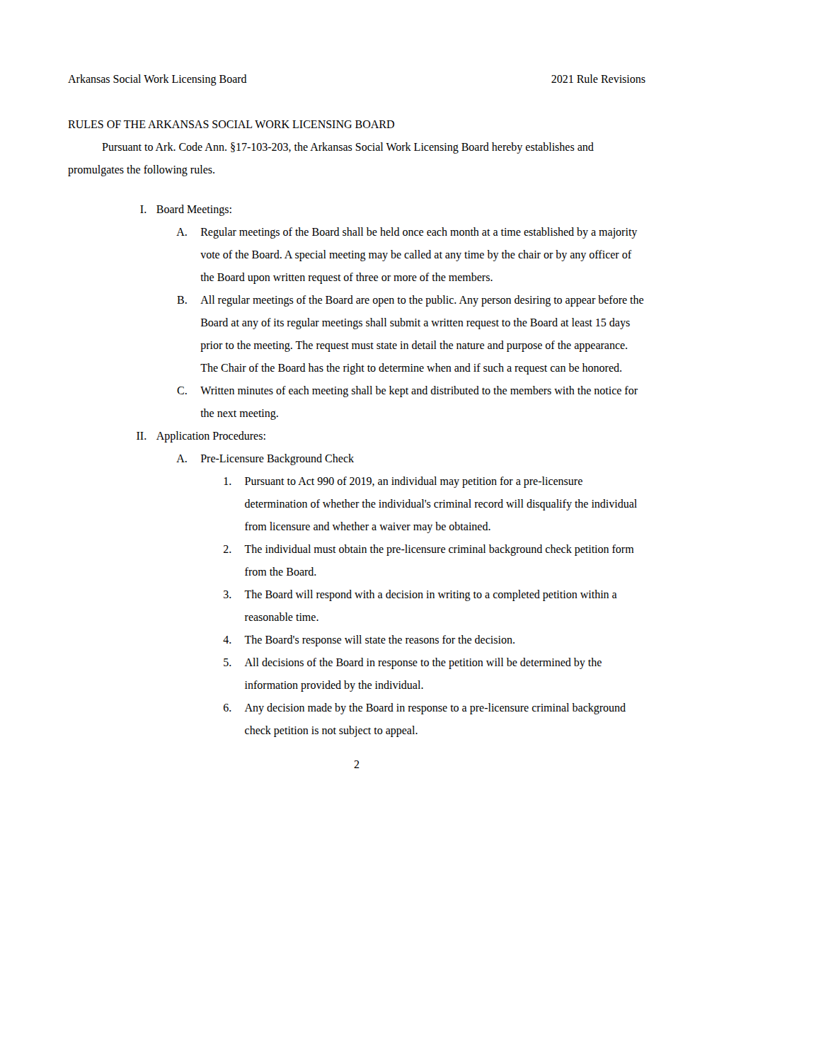Arkansas Social Work Licensing Board 2021 Rule Revisions
RULES OF THE ARKANSAS SOCIAL WORK LICENSING BOARD
Pursuant to Ark. Code Ann. §17-103-203, the Arkansas Social Work Licensing Board hereby establishes and promulgates the following rules.
Board Meetings:
Regular meetings of the Board shall be held once each month at a time established by a majority vote of the Board. A special meeting may be called at any time by the chair or by any officer of the Board upon written request of three or more of the members.
All regular meetings of the Board are open to the public. Any person desiring to appear before the Board at any of its regular meetings shall submit a written request to the Board at least 15 days prior to the meeting. The request must state in detail the nature and purpose of the appearance. The Chair of the Board has the right to determine when and if such a request can be honored.
Written minutes of each meeting shall be kept and distributed to the members with the notice for the next meeting.
Application Procedures:
Pre-Licensure Background Check
Pursuant to Act 990 of 2019, an individual may petition for a pre-licensure determination of whether the individual's criminal record will disqualify the individual from licensure and whether a waiver may be obtained.
The individual must obtain the pre-licensure criminal background check petition form from the Board.
The Board will respond with a decision in writing to a completed petition within a reasonable time.
The Board's response will state the reasons for the decision.
All decisions of the Board in response to the petition will be determined by the information provided by the individual.
Any decision made by the Board in response to a pre-licensure criminal background check petition is not subject to appeal.
2